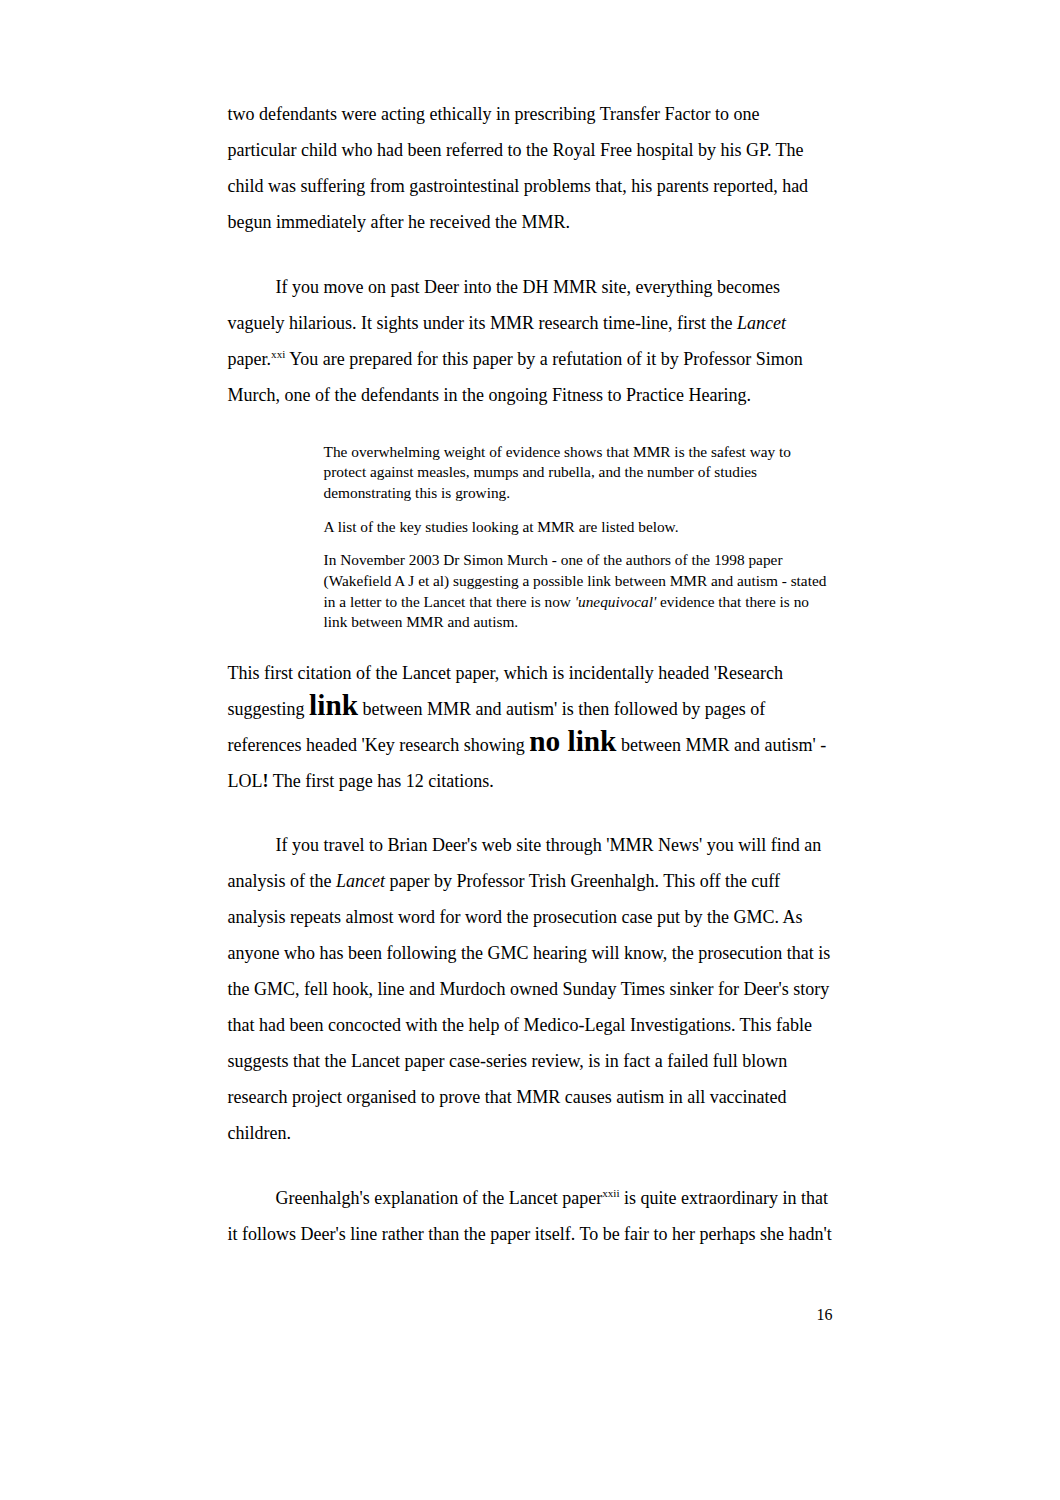two defendants were acting ethically in prescribing Transfer Factor to one particular child who had been referred to the Royal Free hospital by his GP. The child was suffering from gastrointestinal problems that, his parents reported, had begun immediately after he received the MMR.
If you move on past Deer into the DH MMR site, everything becomes vaguely hilarious. It sights under its MMR research time-line, first the Lancet paper.xxi You are prepared for this paper by a refutation of it by Professor Simon Murch, one of the defendants in the ongoing Fitness to Practice Hearing.
The overwhelming weight of evidence shows that MMR is the safest way to protect against measles, mumps and rubella, and the number of studies demonstrating this is growing.
A list of the key studies looking at MMR are listed below.
In November 2003 Dr Simon Murch - one of the authors of the 1998 paper (Wakefield A J et al) suggesting a possible link between MMR and autism - stated in a letter to the Lancet that there is now 'unequivocal' evidence that there is no link between MMR and autism.
This first citation of the Lancet paper, which is incidentally headed 'Research suggesting link between MMR and autism' is then followed by pages of references headed 'Key research showing no link between MMR and autism' - LOL! The first page has 12 citations.
If you travel to Brian Deer's web site through 'MMR News' you will find an analysis of the Lancet paper by Professor Trish Greenhalgh. This off the cuff analysis repeats almost word for word the prosecution case put by the GMC. As anyone who has been following the GMC hearing will know, the prosecution that is the GMC, fell hook, line and Murdoch owned Sunday Times sinker for Deer's story that had been concocted with the help of Medico-Legal Investigations. This fable suggests that the Lancet paper case-series review, is in fact a failed full blown research project organised to prove that MMR causes autism in all vaccinated children.
Greenhalgh's explanation of the Lancet paperxxii is quite extraordinary in that it follows Deer's line rather than the paper itself. To be fair to her perhaps she hadn't
16